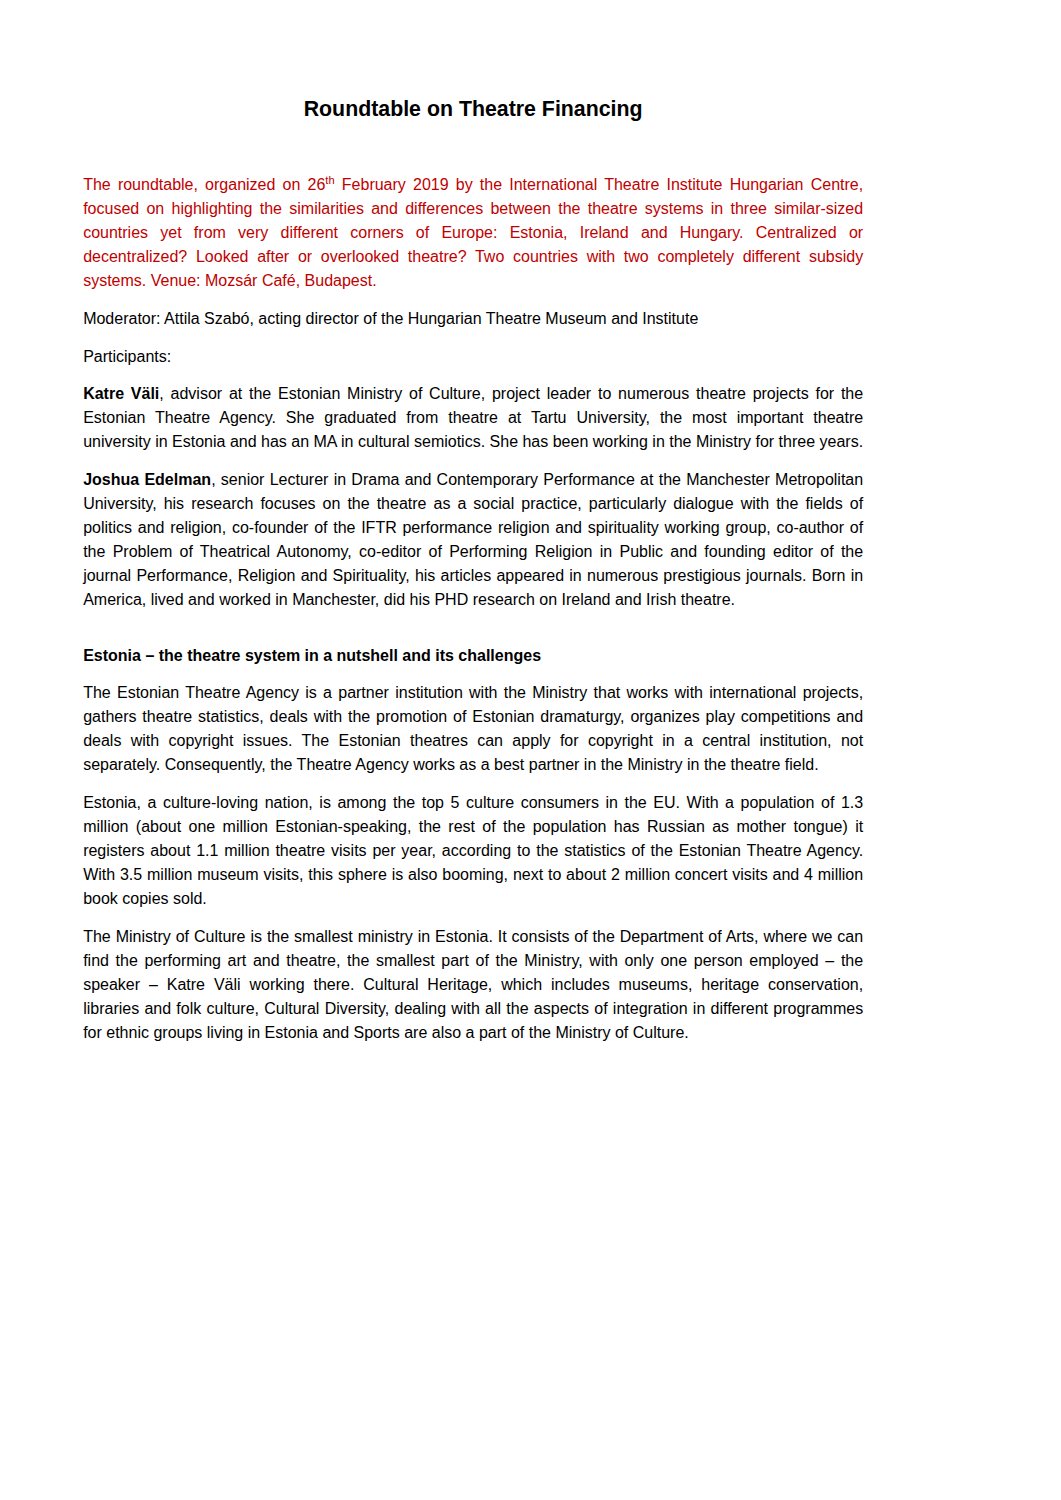Roundtable on Theatre Financing
The roundtable, organized on 26th February 2019 by the International Theatre Institute Hungarian Centre, focused on highlighting the similarities and differences between the theatre systems in three similar-sized countries yet from very different corners of Europe: Estonia, Ireland and Hungary. Centralized or decentralized? Looked after or overlooked theatre? Two countries with two completely different subsidy systems. Venue: Mozsár Café, Budapest.
Moderator: Attila Szabó, acting director of the Hungarian Theatre Museum and Institute
Participants:
Katre Väli, advisor at the Estonian Ministry of Culture, project leader to numerous theatre projects for the Estonian Theatre Agency. She graduated from theatre at Tartu University, the most important theatre university in Estonia and has an MA in cultural semiotics. She has been working in the Ministry for three years.
Joshua Edelman, senior Lecturer in Drama and Contemporary Performance at the Manchester Metropolitan University, his research focuses on the theatre as a social practice, particularly dialogue with the fields of politics and religion, co-founder of the IFTR performance religion and spirituality working group, co-author of the Problem of Theatrical Autonomy, co-editor of Performing Religion in Public and founding editor of the journal Performance, Religion and Spirituality, his articles appeared in numerous prestigious journals. Born in America, lived and worked in Manchester, did his PHD research on Ireland and Irish theatre.
Estonia – the theatre system in a nutshell and its challenges
The Estonian Theatre Agency is a partner institution with the Ministry that works with international projects, gathers theatre statistics, deals with the promotion of Estonian dramaturgy, organizes play competitions and deals with copyright issues. The Estonian theatres can apply for copyright in a central institution, not separately. Consequently, the Theatre Agency works as a best partner in the Ministry in the theatre field.
Estonia, a culture-loving nation, is among the top 5 culture consumers in the EU. With a population of 1.3 million (about one million Estonian-speaking, the rest of the population has Russian as mother tongue) it registers about 1.1 million theatre visits per year, according to the statistics of the Estonian Theatre Agency. With 3.5 million museum visits, this sphere is also booming, next to about 2 million concert visits and 4 million book copies sold.
The Ministry of Culture is the smallest ministry in Estonia. It consists of the Department of Arts, where we can find the performing art and theatre, the smallest part of the Ministry, with only one person employed – the speaker – Katre Väli working there. Cultural Heritage, which includes museums, heritage conservation, libraries and folk culture, Cultural Diversity, dealing with all the aspects of integration in different programmes for ethnic groups living in Estonia and Sports are also a part of the Ministry of Culture.